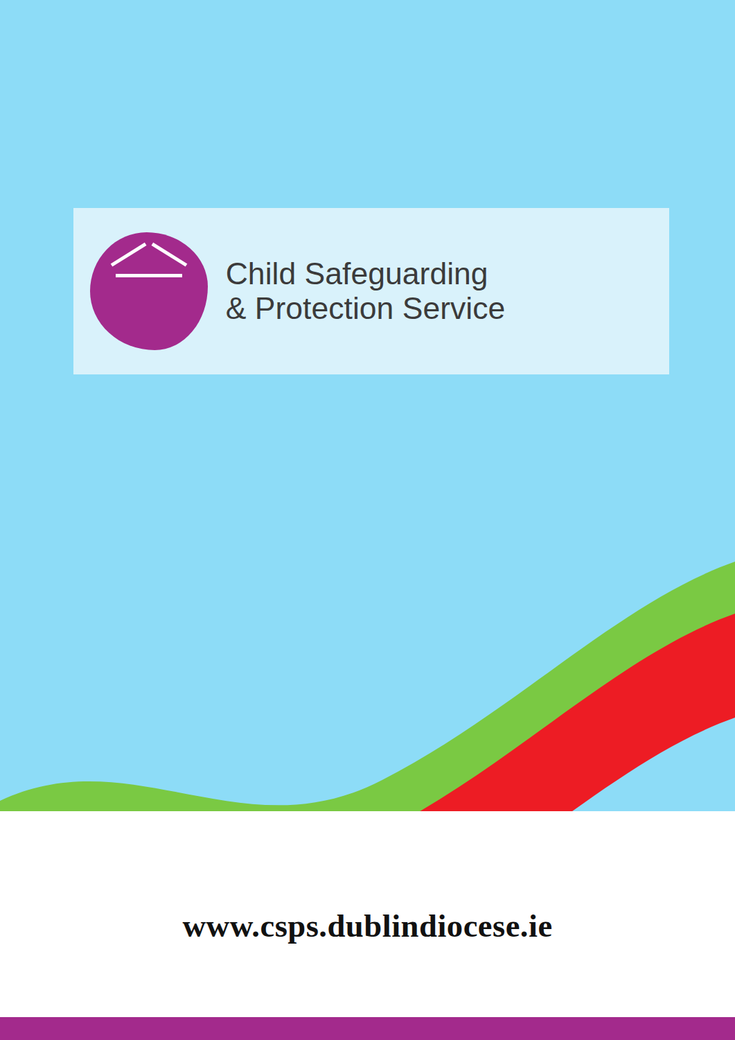Child Safeguarding
& Protection Service
www.csps.dublindiocese.ie